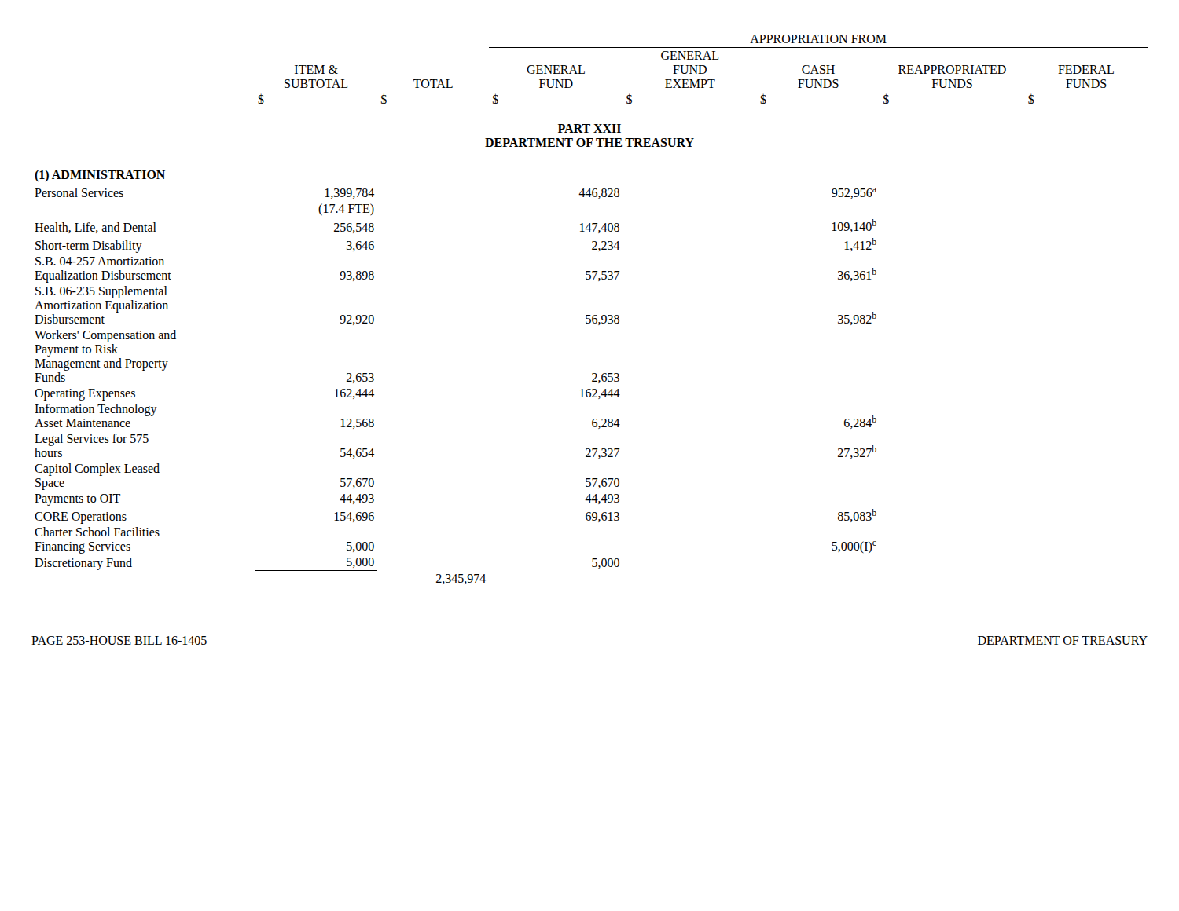| | | | APPROPRIATION FROM |
| --- | --- | --- | --- |
| | ITEM & SUBTOTAL | TOTAL | GENERAL FUND | GENERAL FUND EXEMPT | CASH FUNDS | REAPPROPRIATED FUNDS | FEDERAL FUNDS |
| | $ | $ | $ | $ | $ | $ | $ |
| PART XXII DEPARTMENT OF THE TREASURY |
| (1) ADMINISTRATION | | | | | | | |
| Personal Services | 1,399,784 | | 446,828 | | 952,956 a | | |
| | (17.4 FTE) | | | | | | |
| Health, Life, and Dental | 256,548 | | 147,408 | | 109,140 b | | |
| Short-term Disability | 3,646 | | 2,234 | | 1,412 b | | |
| S.B. 04-257 Amortization Equalization Disbursement | 93,898 | | 57,537 | | 36,361 b | | |
| S.B. 06-235 Supplemental Amortization Equalization Disbursement | 92,920 | | 56,938 | | 35,982 b | | |
| Workers' Compensation and Payment to Risk Management and Property Funds | 2,653 | | 2,653 | | | | |
| Operating Expenses | 162,444 | | 162,444 | | | | |
| Information Technology Asset Maintenance | 12,568 | | 6,284 | | 6,284 b | | |
| Legal Services for 575 hours | 54,654 | | 27,327 | | 27,327 b | | |
| Capitol Complex Leased Space | 57,670 | | 57,670 | | | | |
| Payments to OIT | 44,493 | | 44,493 | | | | |
| CORE Operations | 154,696 | | 69,613 | | 85,083 b | | |
| Charter School Facilities Financing Services | 5,000 | | | | 5,000(I) c | | |
| Discretionary Fund | 5,000 | | 5,000 | | | | |
| | | 2,345,974 | | | | | |
PAGE 253-HOUSE BILL 16-1405 DEPARTMENT OF TREASURY